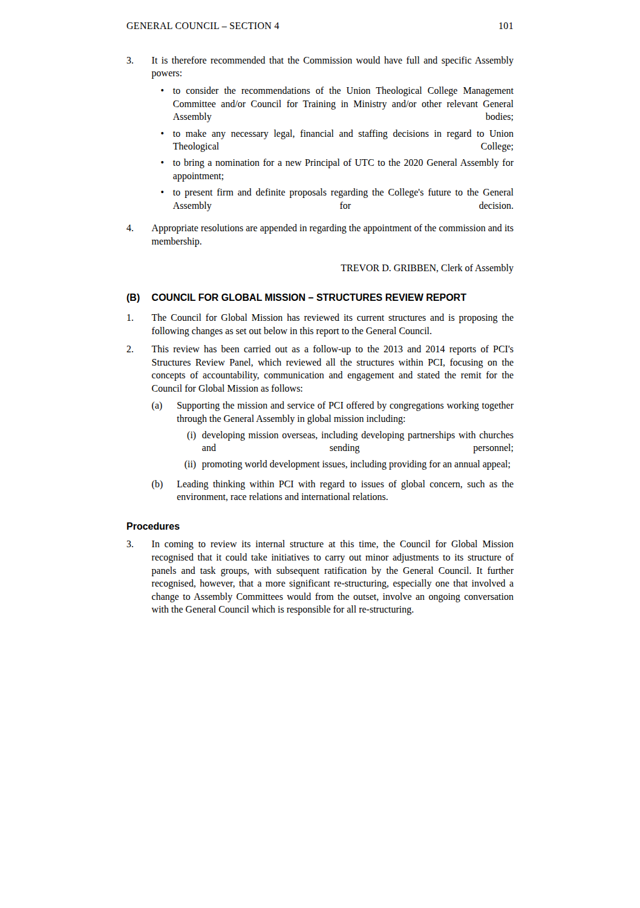General Council – Section 4 101
3. It is therefore recommended that the Commission would have full and specific Assembly powers:
• to consider the recommendations of the Union Theological College Management Committee and/or Council for Training in Ministry and/or other relevant General Assembly bodies;
• to make any necessary legal, financial and staffing decisions in regard to Union Theological College;
• to bring a nomination for a new Principal of UTC to the 2020 General Assembly for appointment;
• to present firm and definite proposals regarding the College's future to the General Assembly for decision.
4. Appropriate resolutions are appended in regarding the appointment of the commission and its membership.
TREVOR D. GRIBBEN, Clerk of Assembly
(B) Council for Global Mission – Structures Review Report
1. The Council for Global Mission has reviewed its current structures and is proposing the following changes as set out below in this report to the General Council.
2. This review has been carried out as a follow-up to the 2013 and 2014 reports of PCI's Structures Review Panel, which reviewed all the structures within PCI, focusing on the concepts of accountability, communication and engagement and stated the remit for the Council for Global Mission as follows:
(a) Supporting the mission and service of PCI offered by congregations working together through the General Assembly in global mission including:
(i) developing mission overseas, including developing partnerships with churches and sending personnel;
(ii) promoting world development issues, including providing for an annual appeal;
(b) Leading thinking within PCI with regard to issues of global concern, such as the environment, race relations and international relations.
Procedures
3. In coming to review its internal structure at this time, the Council for Global Mission recognised that it could take initiatives to carry out minor adjustments to its structure of panels and task groups, with subsequent ratification by the General Council. It further recognised, however, that a more significant re-structuring, especially one that involved a change to Assembly Committees would from the outset, involve an ongoing conversation with the General Council which is responsible for all re-structuring.